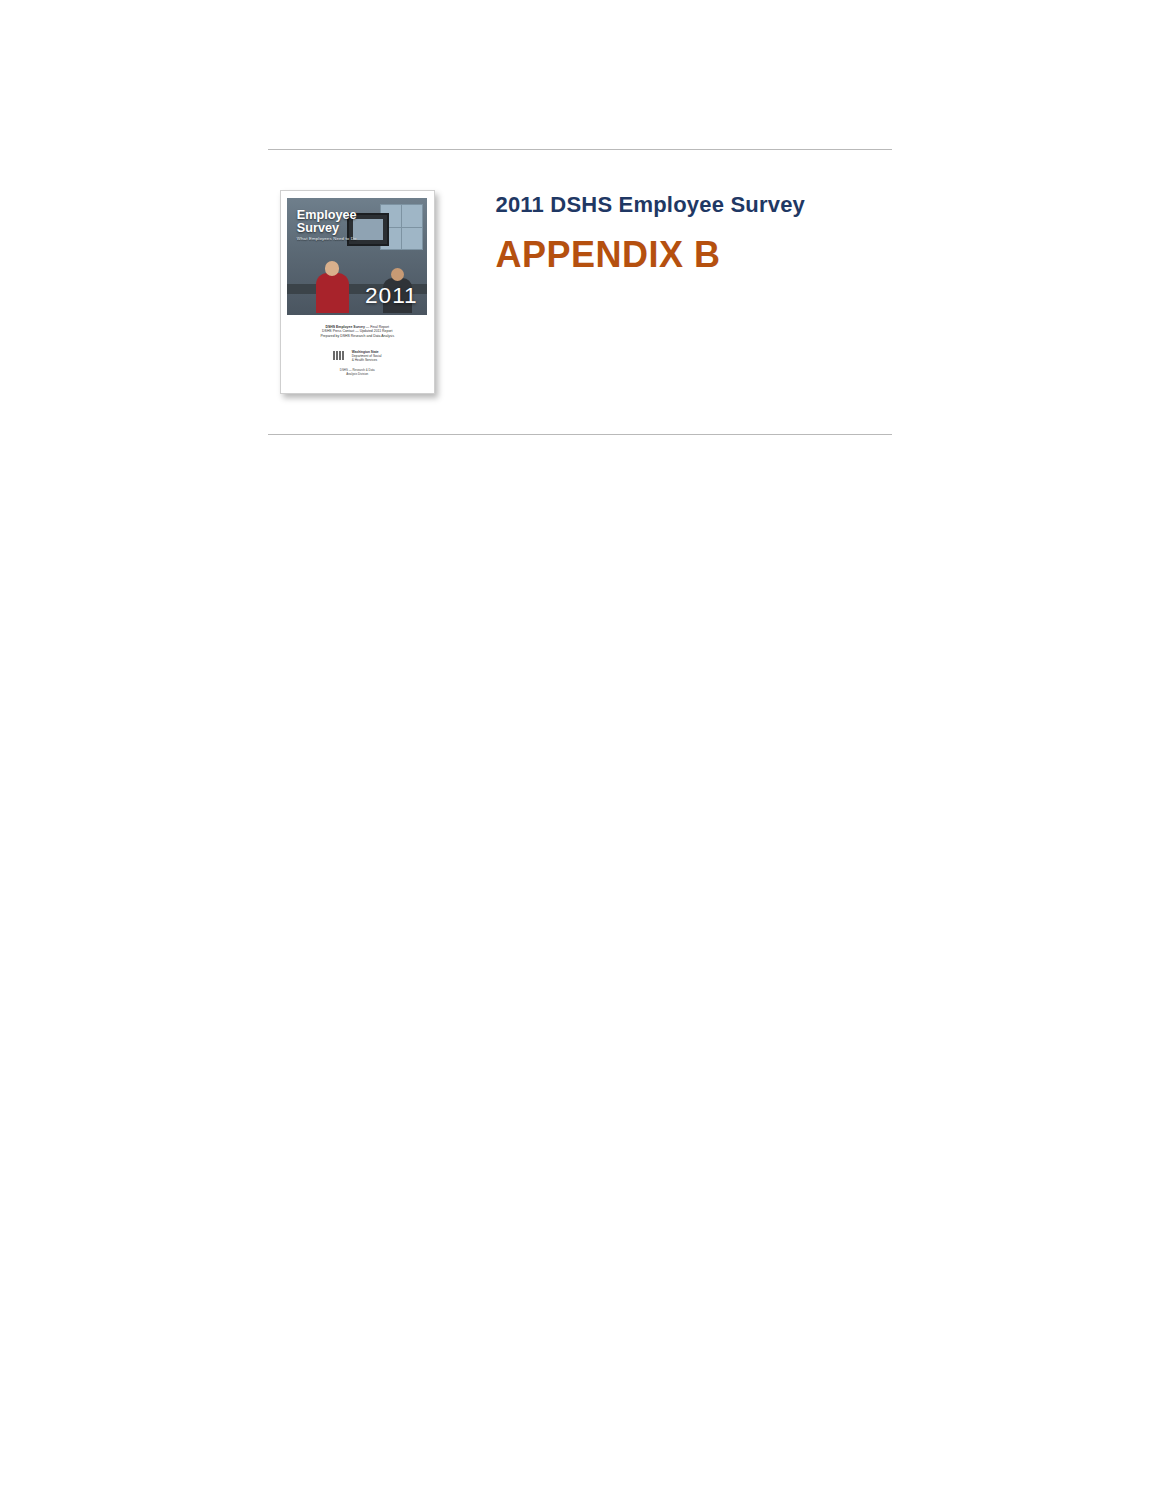EmployeeSurvey
What Employees Need to Do
2011
DSHS Employee Survey — Final Report
DSHS Press Contact — Updated 2011 Report
Prepared by DSHS Research and Data Analysis
Washington State
Department of Social
& Health Services
DSHS — Research & Data
Analysis Division
2011 DSHS Employee Survey
APPENDIX B